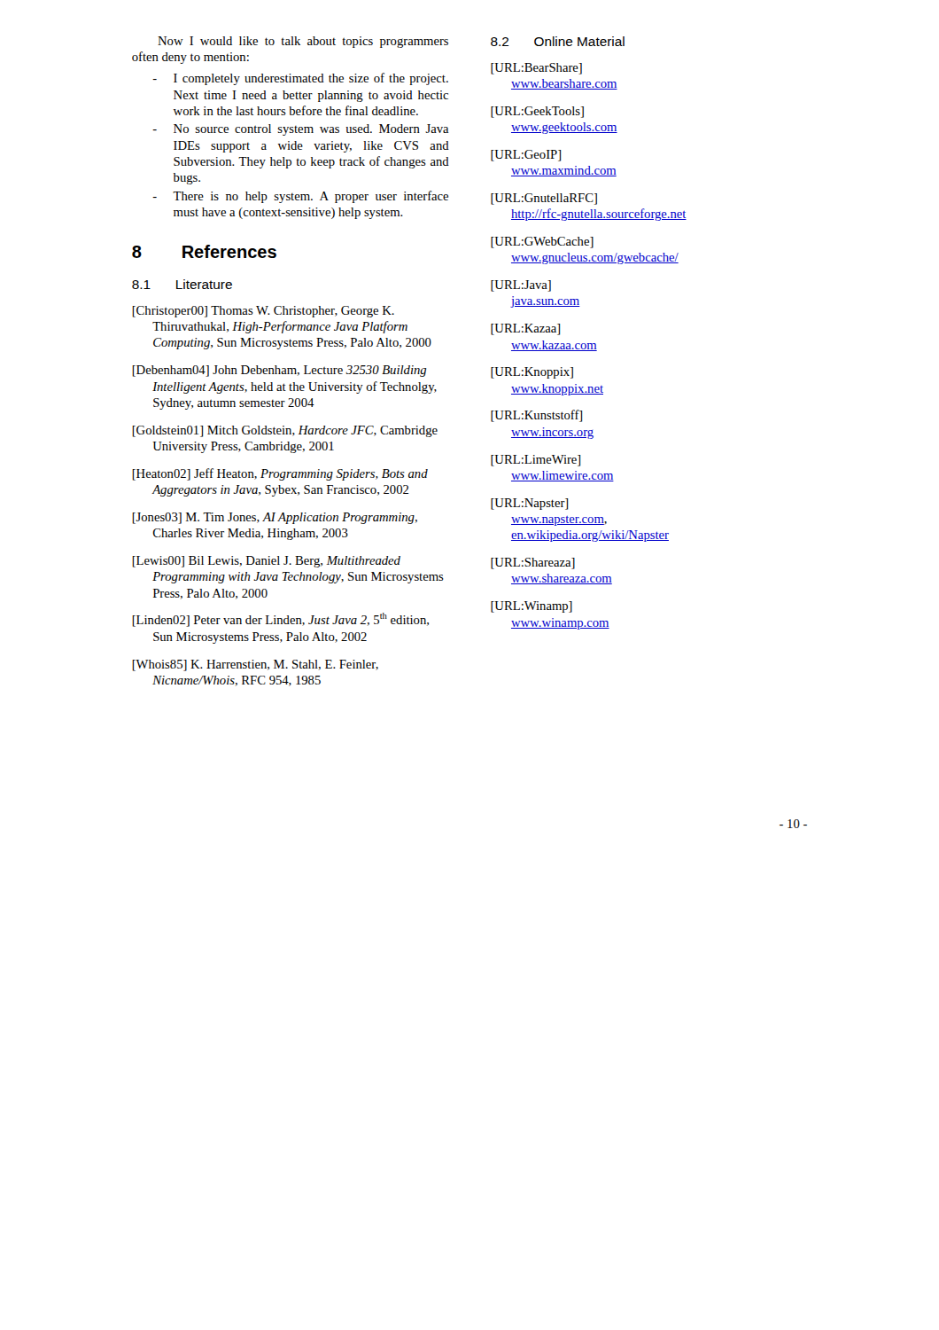Now I would like to talk about topics programmers often deny to mention:
I completely underestimated the size of the project. Next time I need a better planning to avoid hectic work in the last hours before the final deadline.
No source control system was used. Modern Java IDEs support a wide variety, like CVS and Subversion. They help to keep track of changes and bugs.
There is no help system. A proper user interface must have a (context-sensitive) help system.
8 References
8.1 Literature
[Christoper00] Thomas W. Christopher, George K. Thiruvathukal, High-Performance Java Platform Computing, Sun Microsystems Press, Palo Alto, 2000
[Debenham04] John Debenham, Lecture 32530 Building Intelligent Agents, held at the University of Technolgy, Sydney, autumn semester 2004
[Goldstein01] Mitch Goldstein, Hardcore JFC, Cambridge University Press, Cambridge, 2001
[Heaton02] Jeff Heaton, Programming Spiders, Bots and Aggregators in Java, Sybex, San Francisco, 2002
[Jones03] M. Tim Jones, AI Application Programming, Charles River Media, Hingham, 2003
[Lewis00] Bil Lewis, Daniel J. Berg, Multithreaded Programming with Java Technology, Sun Microsystems Press, Palo Alto, 2000
[Linden02] Peter van der Linden, Just Java 2, 5th edition, Sun Microsystems Press, Palo Alto, 2002
[Whois85] K. Harrenstien, M. Stahl, E. Feinler, Nicname/Whois, RFC 954, 1985
8.2 Online Material
[URL:BearShare] www.bearshare.com
[URL:GeekTools] www.geektools.com
[URL:GeoIP] www.maxmind.com
[URL:GnutellaRFC] http://rfc-gnutella.sourceforge.net
[URL:GWebCache] www.gnucleus.com/gwebcache/
[URL:Java] java.sun.com
[URL:Kazaa] www.kazaa.com
[URL:Knoppix] www.knoppix.net
[URL:Kunststoff] www.incors.org
[URL:LimeWire] www.limewire.com
[URL:Napster] www.napster.com,
en.wikipedia.org/wiki/Napster
[URL:Shareaza] www.shareaza.com
[URL:Winamp] www.winamp.com
- 10 -